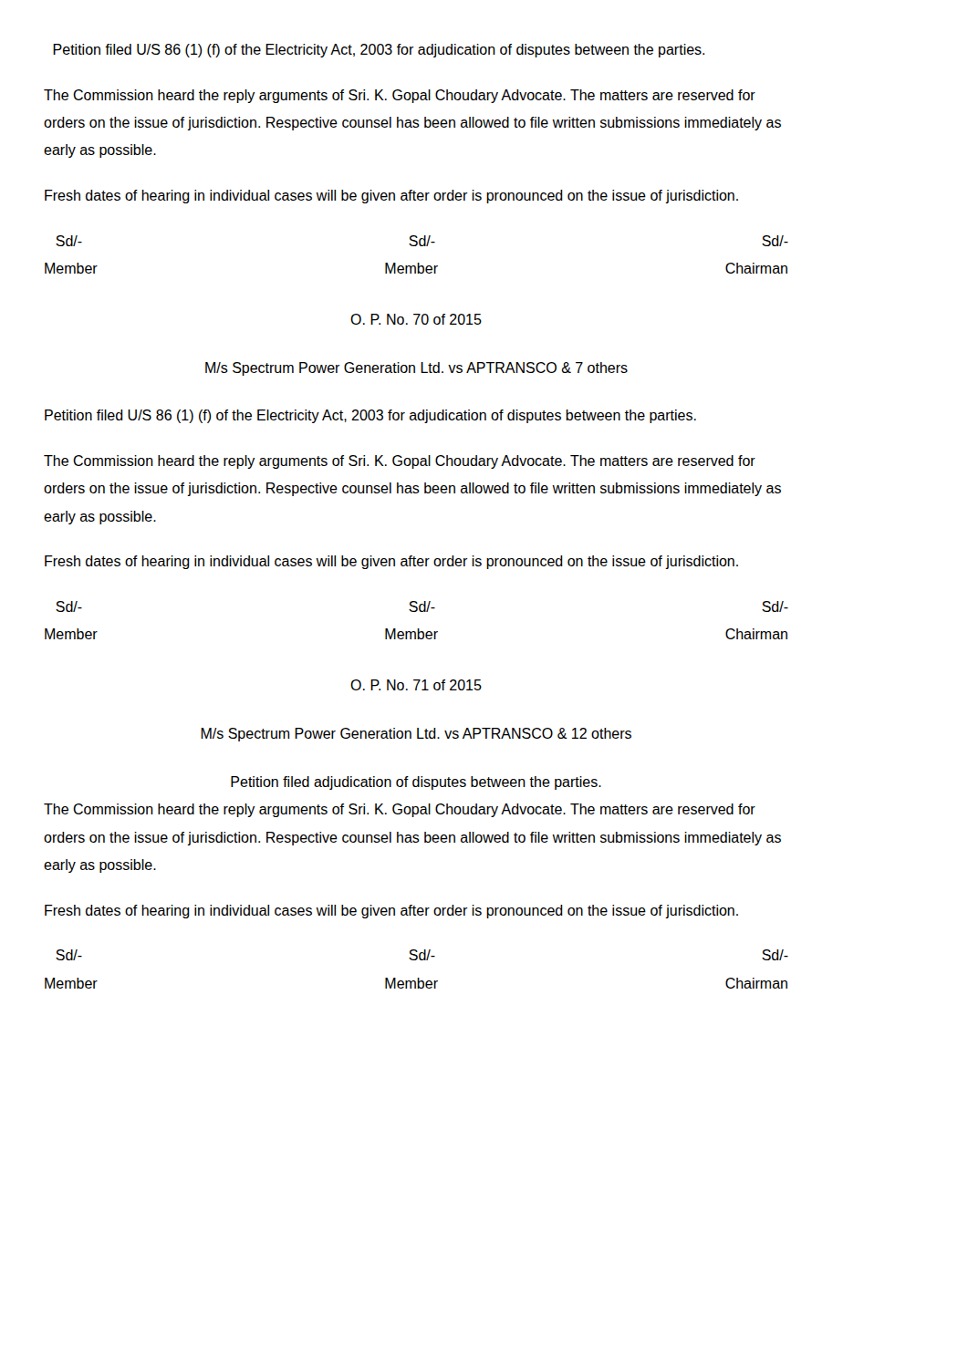Petition filed U/S 86 (1) (f) of the Electricity Act, 2003 for adjudication of disputes between the parties.
The Commission heard the reply arguments of Sri. K. Gopal Choudary Advocate. The matters are reserved for orders on the issue of jurisdiction. Respective counsel has been allowed to file written submissions immediately as early as possible.
Fresh dates of hearing in individual cases will be given after order is pronounced on the issue of jurisdiction.
Sd/- Sd/- Sd/-
Member Member Chairman
O. P. No. 70 of 2015
M/s Spectrum Power Generation Ltd. vs APTRANSCO & 7 others
Petition filed U/S 86 (1) (f) of the Electricity Act, 2003 for adjudication of disputes between the parties.
The Commission heard the reply arguments of Sri. K. Gopal Choudary Advocate. The matters are reserved for orders on the issue of jurisdiction. Respective counsel has been allowed to file written submissions immediately as early as possible.
Fresh dates of hearing in individual cases will be given after order is pronounced on the issue of jurisdiction.
Sd/- Sd/- Sd/-
Member Member Chairman
O. P. No. 71 of 2015
M/s Spectrum Power Generation Ltd. vs APTRANSCO & 12 others
Petition filed adjudication of disputes between the parties.
The Commission heard the reply arguments of Sri. K. Gopal Choudary Advocate. The matters are reserved for orders on the issue of jurisdiction. Respective counsel has been allowed to file written submissions immediately as early as possible.
Fresh dates of hearing in individual cases will be given after order is pronounced on the issue of jurisdiction.
Sd/- Sd/- Sd/-
Member Member Chairman